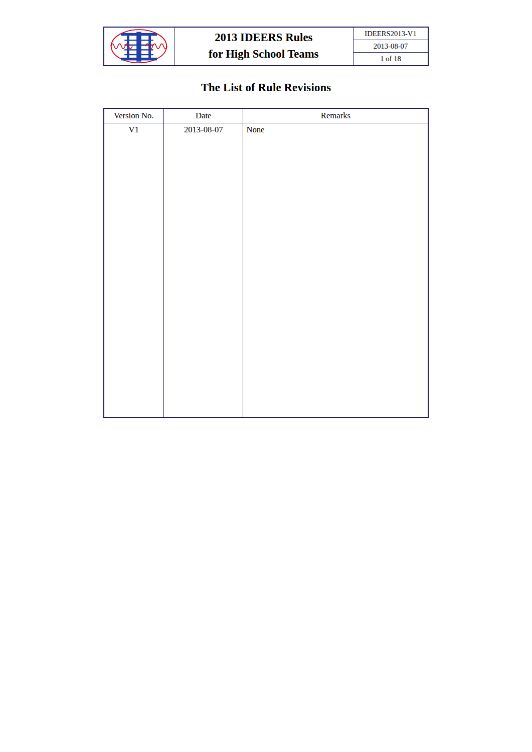| | 2013 IDEERS Rules for High School Teams | / IDEERS2013-V1 / / 2013-08-07 / / 1 of 18 / |
The List of Rule Revisions
| Version No. | Date | Remarks |
| --- | --- | --- |
| V1 | 2013-08-07 | None |